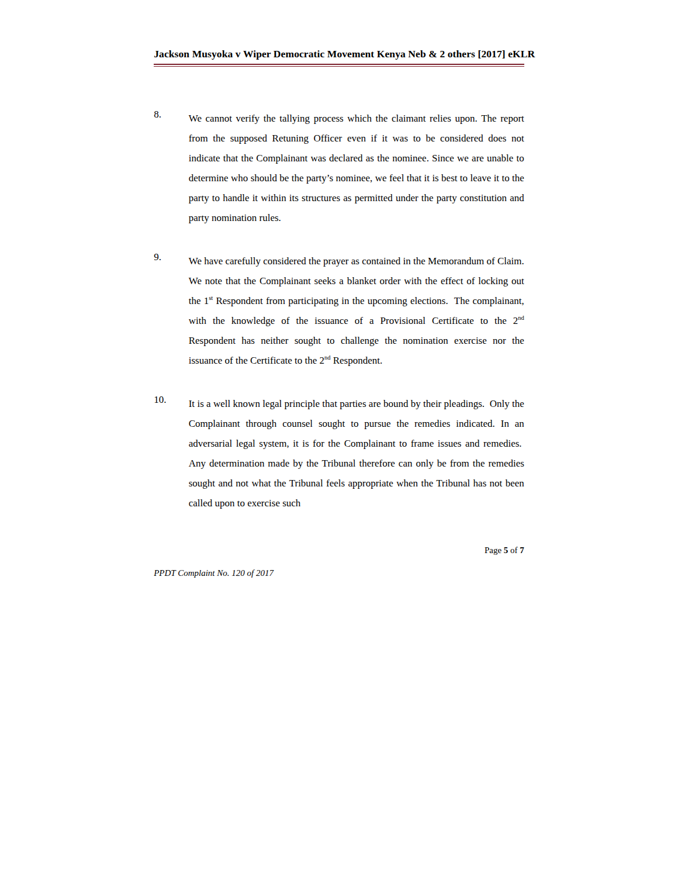Jackson Musyoka v Wiper Democratic Movement Kenya Neb & 2 others [2017] eKLR
8.
We cannot verify the tallying process which the claimant relies upon. The report from the supposed Retuning Officer even if it was to be considered does not indicate that the Complainant was declared as the nominee. Since we are unable to determine who should be the party’s nominee, we feel that it is best to leave it to the party to handle it within its structures as permitted under the party constitution and party nomination rules.
9.
We have carefully considered the prayer as contained in the Memorandum of Claim. We note that the Complainant seeks a blanket order with the effect of locking out the 1st Respondent from participating in the upcoming elections. The complainant, with the knowledge of the issuance of a Provisional Certificate to the 2nd Respondent has neither sought to challenge the nomination exercise nor the issuance of the Certificate to the 2nd Respondent.
10.
It is a well known legal principle that parties are bound by their pleadings. Only the Complainant through counsel sought to pursue the remedies indicated. In an adversarial legal system, it is for the Complainant to frame issues and remedies. Any determination made by the Tribunal therefore can only be from the remedies sought and not what the Tribunal feels appropriate when the Tribunal has not been called upon to exercise such
Page 5 of 7
PPDT Complaint No. 120 of 2017